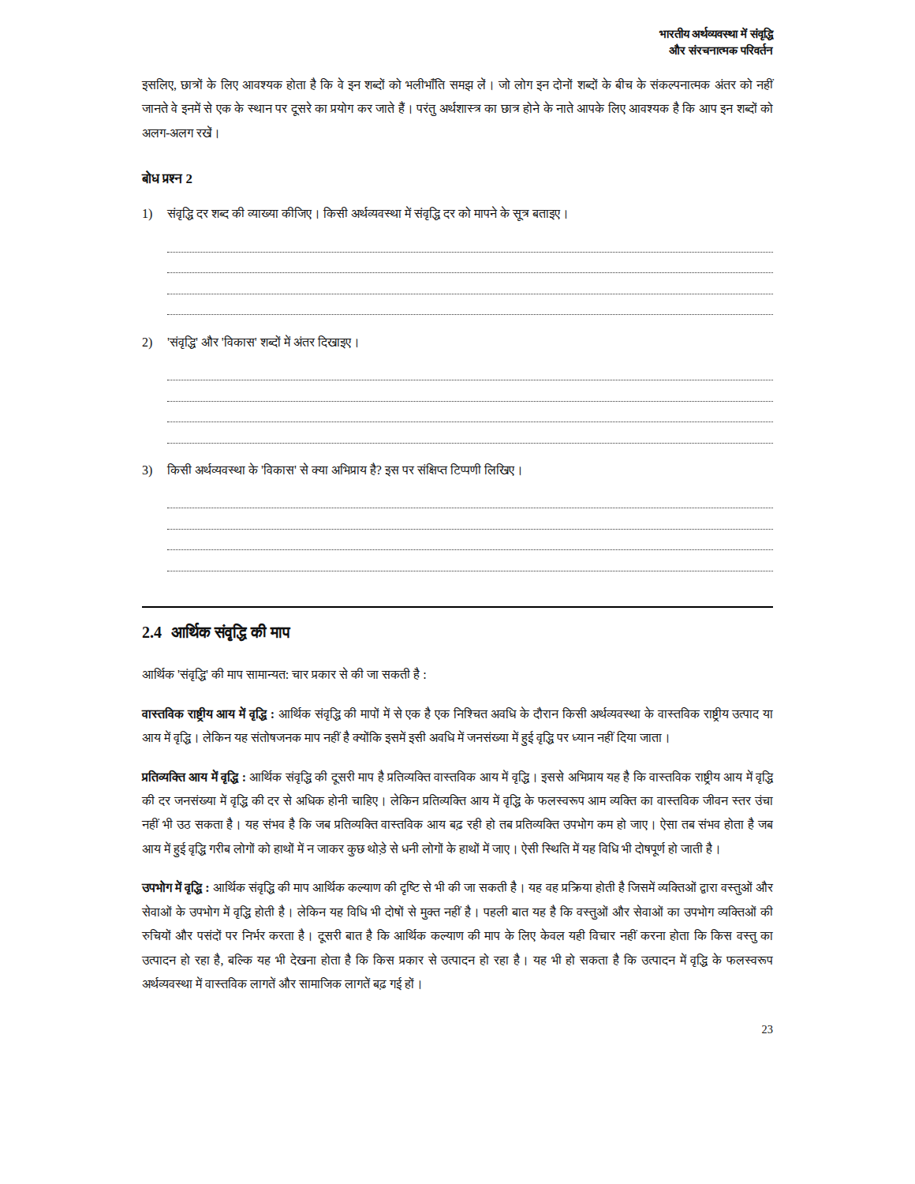भारतीय अर्थव्यवस्था में संवृद्धि
और संरचनात्मक परिवर्तन
इसलिए, छात्रों के लिए आवश्यक होता है कि वे इन शब्दों को भलीभाँति समझ लें। जो लोग इन दोनों शब्दों के बीच के संकल्पनात्मक अंतर को नहीं जानते वे इनमें से एक के स्थान पर दूसरे का प्रयोग कर जाते हैं। परंतु अर्थशास्त्र का छात्र होने के नाते आपके लिए आवश्यक है कि आप इन शब्दों को अलग-अलग रखें।
बोध प्रश्न 2
1) संवृद्धि दर शब्द की व्याख्या कीजिए। किसी अर्थव्यवस्था में संवृद्धि दर को मापने के सूत्र बताइए।
2)'संवृद्धि' और 'विकास' शब्दों में अंतर दिखाइए।
3) किसी अर्थव्यवस्था के 'विकास' से क्या अभिप्राय है? इस पर संक्षिप्त टिप्पणी लिखिए।
2.4आर्थिक संवृद्धि की माप
आर्थिक 'संवृद्धि' की माप सामान्यत: चार प्रकार से की जा सकती है :
वास्तविक राष्ट्रीय आय में वृद्धि : आर्थिक संवृद्धि की मापों में से एक है एक निश्चित अवधि के दौरान किसी अर्थव्यवस्था के वास्तविक राष्ट्रीय उत्पाद या आय में वृद्धि। लेकिन यह संतोषजनक माप नहीं है क्योंकि इसमें इसी अवधि में जनसंख्या में हुई वृद्धि पर ध्यान नहीं दिया जाता।
प्रतिव्यक्ति आय में वृद्धि : आर्थिक संवृद्धि की दूसरी माप है प्रतिव्यक्ति वास्तविक आय में वृद्धि। इससे अभिप्राय यह है कि वास्तविक राष्ट्रीय आय में वृद्धि की दर जनसंख्या में वृद्धि की दर से अधिक होनी चाहिए। लेकिन प्रतिव्यक्ति आय में वृद्धि के फलस्वरूप आम व्यक्ति का वास्तविक जीवन स्तर उंचा नहीं भी उठ सकता है। यह संभव है कि जब प्रतिव्यक्ति वास्तविक आय बढ़ रही हो तब प्रतिव्यक्ति उपभोग कम हो जाए। ऐसा तब संभव होता है जब आय में हुई वृद्धि गरीब लोगों को हाथों में न जाकर कुछ थोड़े से धनी लोगों के हाथों में जाए। ऐसी स्थिति में यह विधि भी दोषपूर्ण हो जाती है।
उपभोग में वृद्धि : आर्थिक संवृद्धि की माप आर्थिक कल्याण की दृष्टि से भी की जा सकती है। यह वह प्रक्रिया होती है जिसमें व्यक्तिओं द्वारा वस्तुओं और सेवाओं के उपभोग में वृद्धि होती है। लेकिन यह विधि भी दोषों से मुक्त नहीं है। पहली बात यह है कि वस्तुओं और सेवाओं का उपभोग व्यक्तिओं की रुचियों और पसंदों पर निर्भर करता है। दूसरी बात है कि आर्थिक कल्याण की माप के लिए केवल यही विचार नहीं करना होता कि किस वस्तु का उत्पादन हो रहा है, बल्कि यह भी देखना होता है कि किस प्रकार से उत्पादन हो रहा है। यह भी हो सकता है कि उत्पादन में वृद्धि के फलस्वरूप अर्थव्यवस्था में वास्तविक लागतें और सामाजिक लागतें बढ़ गई हों।
23